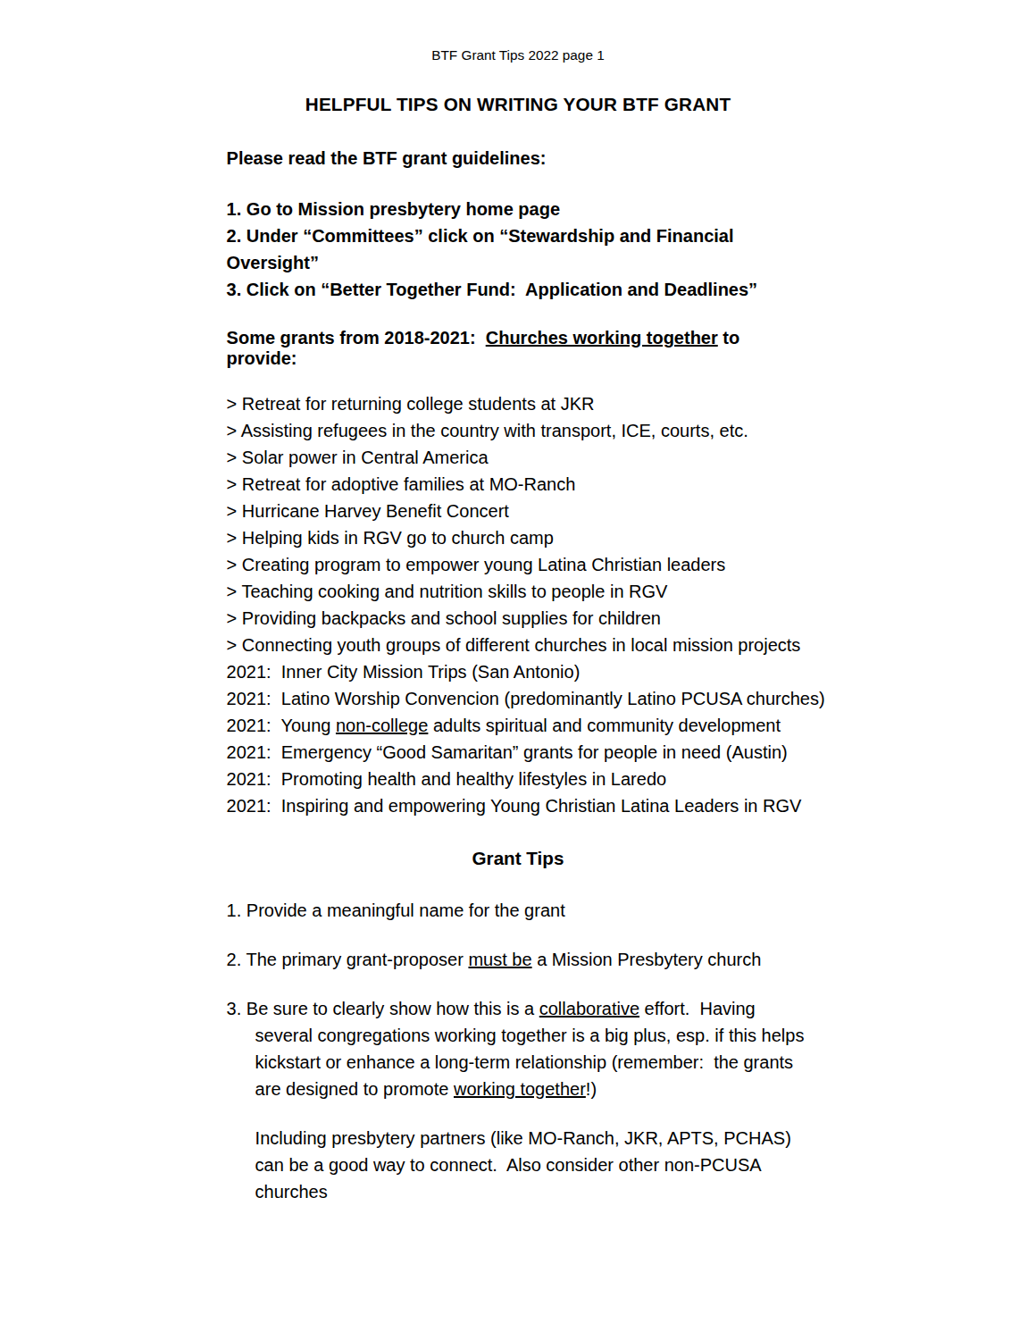BTF Grant Tips 2022 page 1
HELPFUL TIPS ON WRITING YOUR BTF GRANT
Please read the BTF grant guidelines:
1. Go to Mission presbytery home page
2. Under “Committees” click on “Stewardship and Financial Oversight”
3. Click on “Better Together Fund: Application and Deadlines”
Some grants from 2018-2021: Churches working together to provide:
> Retreat for returning college students at JKR
> Assisting refugees in the country with transport, ICE, courts, etc.
> Solar power in Central America
> Retreat for adoptive families at MO-Ranch
> Hurricane Harvey Benefit Concert
> Helping kids in RGV go to church camp
> Creating program to empower young Latina Christian leaders
> Teaching cooking and nutrition skills to people in RGV
> Providing backpacks and school supplies for children
> Connecting youth groups of different churches in local mission projects
2021: Inner City Mission Trips (San Antonio)
2021: Latino Worship Convencion (predominantly Latino PCUSA churches)
2021: Young non-college adults spiritual and community development
2021: Emergency “Good Samaritan” grants for people in need (Austin)
2021: Promoting health and healthy lifestyles in Laredo
2021: Inspiring and empowering Young Christian Latina Leaders in RGV
Grant Tips
1. Provide a meaningful name for the grant
2. The primary grant-proposer must be a Mission Presbytery church
3. Be sure to clearly show how this is a collaborative effort. Having several congregations working together is a big plus, esp. if this helps kickstart or enhance a long-term relationship (remember: the grants are designed to promote working together!)
Including presbytery partners (like MO-Ranch, JKR, APTS, PCHAS) can be a good way to connect. Also consider other non-PCUSA churches